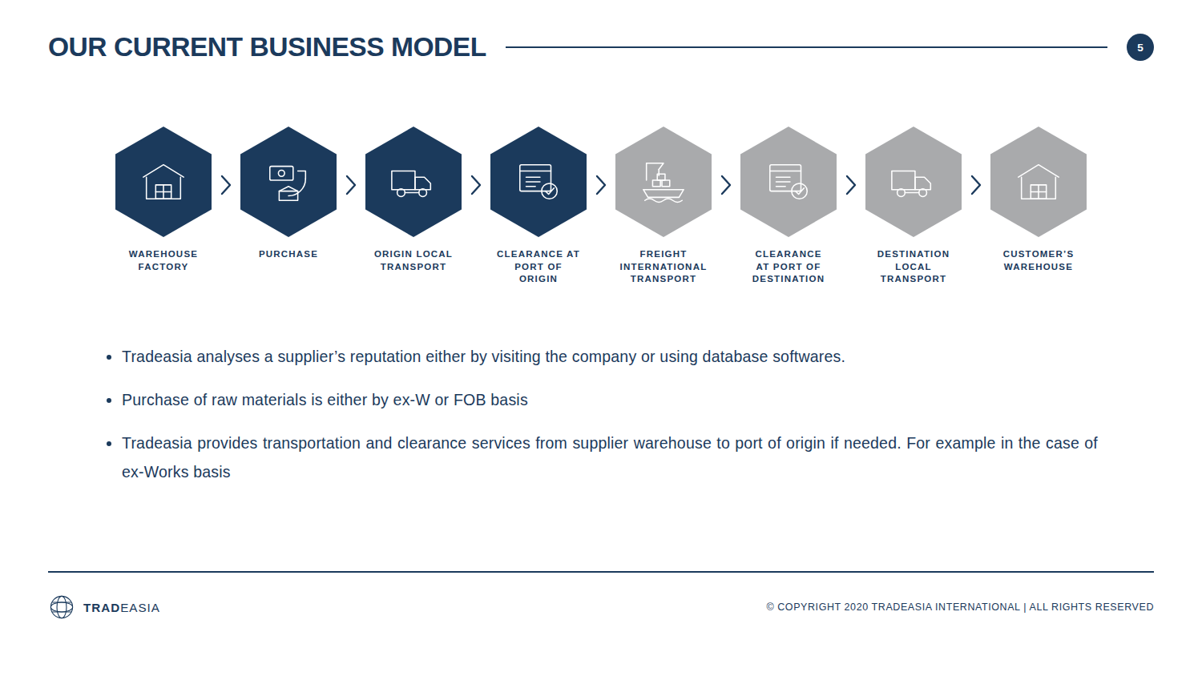Our Current Business Model
5
Warehouse
Factory
Purchase
Origin Local
Transport
Clearance at
Port of
Origin
Freight
International
Transport
Clearance
at Port of
Destination
Destination
Local
Transport
Customer’s
Warehouse
Tradeasia analyses a supplier’s reputation either by visiting the company or using database softwares.
Purchase of raw materials is either by ex-W or FOB basis
Tradeasia provides transportation and clearance services from supplier warehouse to port of origin if needed. For example in the case of ex-Works basis
TRADEASIA
© Copyright 2020 Tradeasia International | All Rights Reserved